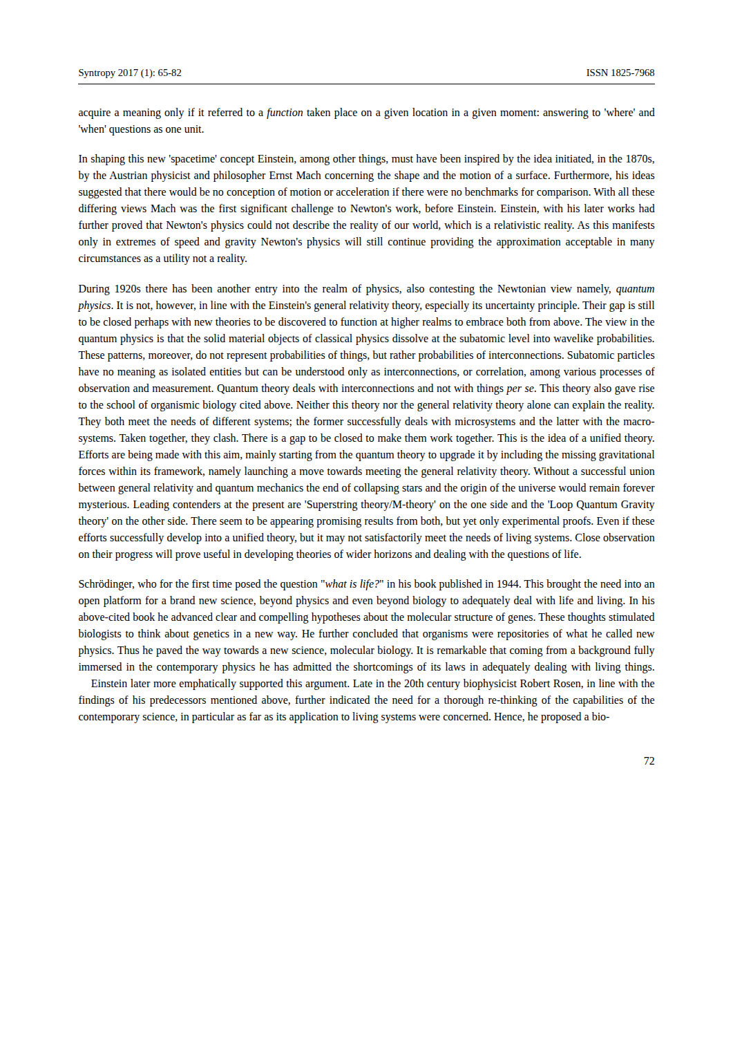Syntropy 2017 (1): 65-82
ISSN 1825-7968
acquire a meaning only if it referred to a function taken place on a given location in a given moment: answering to 'where' and 'when' questions as one unit.
In shaping this new 'spacetime' concept Einstein, among other things, must have been inspired by the idea initiated, in the 1870s, by the Austrian physicist and philosopher Ernst Mach concerning the shape and the motion of a surface. Furthermore, his ideas suggested that there would be no conception of motion or acceleration if there were no benchmarks for comparison. With all these differing views Mach was the first significant challenge to Newton's work, before Einstein. Einstein, with his later works had further proved that Newton's physics could not describe the reality of our world, which is a relativistic reality. As this manifests only in extremes of speed and gravity Newton's physics will still continue providing the approximation acceptable in many circumstances as a utility not a reality.
During 1920s there has been another entry into the realm of physics, also contesting the Newtonian view namely, quantum physics. It is not, however, in line with the Einstein's general relativity theory, especially its uncertainty principle. Their gap is still to be closed perhaps with new theories to be discovered to function at higher realms to embrace both from above. The view in the quantum physics is that the solid material objects of classical physics dissolve at the subatomic level into wavelike probabilities. These patterns, moreover, do not represent probabilities of things, but rather probabilities of interconnections. Subatomic particles have no meaning as isolated entities but can be understood only as interconnections, or correlation, among various processes of observation and measurement. Quantum theory deals with interconnections and not with things per se. This theory also gave rise to the school of organismic biology cited above. Neither this theory nor the general relativity theory alone can explain the reality. They both meet the needs of different systems; the former successfully deals with microsystems and the latter with the macro-systems. Taken together, they clash. There is a gap to be closed to make them work together. This is the idea of a unified theory. Efforts are being made with this aim, mainly starting from the quantum theory to upgrade it by including the missing gravitational forces within its framework, namely launching a move towards meeting the general relativity theory. Without a successful union between general relativity and quantum mechanics the end of collapsing stars and the origin of the universe would remain forever mysterious. Leading contenders at the present are 'Superstring theory/M-theory' on the one side and the 'Loop Quantum Gravity theory' on the other side. There seem to be appearing promising results from both, but yet only experimental proofs. Even if these efforts successfully develop into a unified theory, but it may not satisfactorily meet the needs of living systems. Close observation on their progress will prove useful in developing theories of wider horizons and dealing with the questions of life.
Schrödinger, who for the first time posed the question "what is life?" in his book published in 1944. This brought the need into an open platform for a brand new science, beyond physics and even beyond biology to adequately deal with life and living. In his above-cited book he advanced clear and compelling hypotheses about the molecular structure of genes. These thoughts stimulated biologists to think about genetics in a new way. He further concluded that organisms were repositories of what he called new physics. Thus he paved the way towards a new science, molecular biology. It is remarkable that coming from a background fully immersed in the contemporary physics he has admitted the shortcomings of its laws in adequately dealing with living things. Einstein later more emphatically supported this argument. Late in the 20th century biophysicist Robert Rosen, in line with the findings of his predecessors mentioned above, further indicated the need for a thorough re-thinking of the capabilities of the contemporary science, in particular as far as its application to living systems were concerned. Hence, he proposed a bio-
72